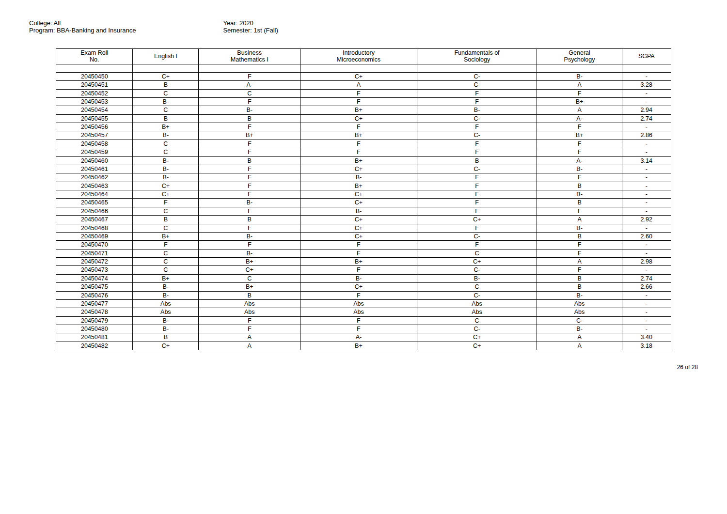College: All
Program: BBA-Banking and Insurance
Year: 2020
Semester: 1st (Fall)
| Exam Roll No. | English I | Business Mathematics I | Introductory Microeconomics | Fundamentals of Sociology | General Psychology | SGPA |
| --- | --- | --- | --- | --- | --- | --- |
| 20450450 | C+ | F | C+ | C- | B- | - |
| 20450451 | B | A- | A | C- | A | 3.28 |
| 20450452 | C | C | F | F | F | - |
| 20450453 | B- | F | F | F | B+ | - |
| 20450454 | C | B- | B+ | B- | A | 2.94 |
| 20450455 | B | B | C+ | C- | A- | 2.74 |
| 20450456 | B+ | F | F | F | F | - |
| 20450457 | B- | B+ | B+ | C- | B+ | 2.86 |
| 20450458 | C | F | F | F | F | - |
| 20450459 | C | F | F | F | F | - |
| 20450460 | B- | B | B+ | B | A- | 3.14 |
| 20450461 | B- | F | C+ | C- | B- | - |
| 20450462 | B- | F | B- | F | F | - |
| 20450463 | C+ | F | B+ | F | B | - |
| 20450464 | C+ | F | C+ | F | B- | - |
| 20450465 | F | B- | C+ | F | B | - |
| 20450466 | C | F | B- | F | F | - |
| 20450467 | B | B | C+ | C+ | A | 2.92 |
| 20450468 | C | F | C+ | F | B- | - |
| 20450469 | B+ | B- | C+ | C- | B | 2.60 |
| 20450470 | F | F | F | F | F | - |
| 20450471 | C | B- | F | C | F | - |
| 20450472 | C | B+ | B+ | C+ | A | 2.98 |
| 20450473 | C | C+ | F | C- | F | - |
| 20450474 | B+ | C | B- | B- | B | 2.74 |
| 20450475 | B- | B+ | C+ | C | B | 2.66 |
| 20450476 | B- | B | F | C- | B- | - |
| 20450477 | Abs | Abs | Abs | Abs | Abs | - |
| 20450478 | Abs | Abs | Abs | Abs | Abs | - |
| 20450479 | B- | F | F | C | C- | - |
| 20450480 | B- | F | F | C- | B- | - |
| 20450481 | B | A | A- | C+ | A | 3.40 |
| 20450482 | C+ | A | B+ | C+ | A | 3.18 |
26 of 28